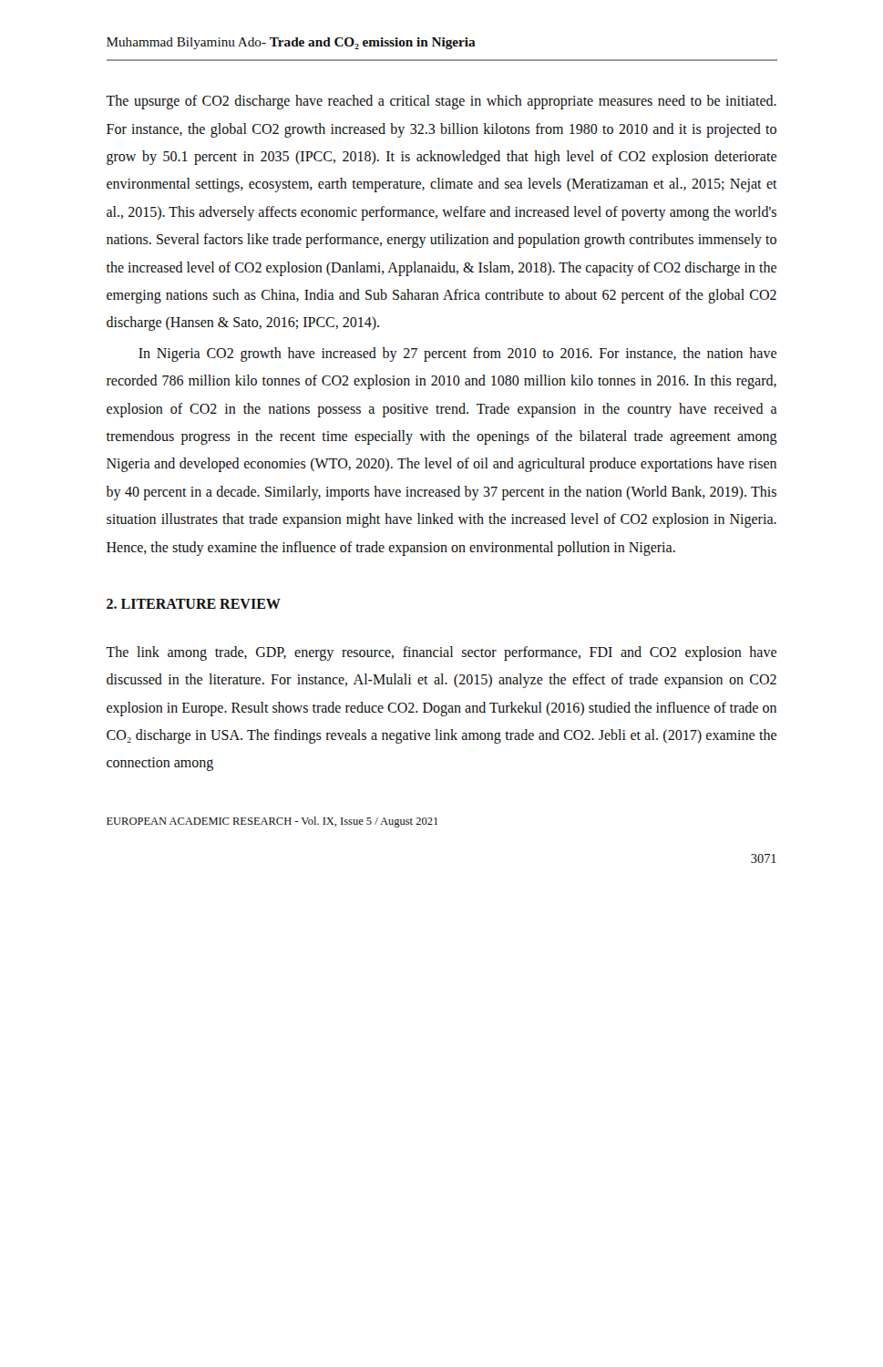Muhammad Bilyaminu Ado- Trade and CO₂ emission in Nigeria
The upsurge of CO2 discharge have reached a critical stage in which appropriate measures need to be initiated. For instance, the global CO2 growth increased by 32.3 billion kilotons from 1980 to 2010 and it is projected to grow by 50.1 percent in 2035 (IPCC, 2018). It is acknowledged that high level of CO2 explosion deteriorate environmental settings, ecosystem, earth temperature, climate and sea levels (Meratizaman et al., 2015; Nejat et al., 2015). This adversely affects economic performance, welfare and increased level of poverty among the world's nations. Several factors like trade performance, energy utilization and population growth contributes immensely to the increased level of CO2 explosion (Danlami, Applanaidu, & Islam, 2018). The capacity of CO2 discharge in the emerging nations such as China, India and Sub Saharan Africa contribute to about 62 percent of the global CO2 discharge (Hansen & Sato, 2016; IPCC, 2014).
In Nigeria CO2 growth have increased by 27 percent from 2010 to 2016. For instance, the nation have recorded 786 million kilo tonnes of CO2 explosion in 2010 and 1080 million kilo tonnes in 2016. In this regard, explosion of CO2 in the nations possess a positive trend. Trade expansion in the country have received a tremendous progress in the recent time especially with the openings of the bilateral trade agreement among Nigeria and developed economies (WTO, 2020). The level of oil and agricultural produce exportations have risen by 40 percent in a decade. Similarly, imports have increased by 37 percent in the nation (World Bank, 2019). This situation illustrates that trade expansion might have linked with the increased level of CO2 explosion in Nigeria. Hence, the study examine the influence of trade expansion on environmental pollution in Nigeria.
2. LITERATURE REVIEW
The link among trade, GDP, energy resource, financial sector performance, FDI and CO2 explosion have discussed in the literature. For instance, Al-Mulali et al. (2015) analyze the effect of trade expansion on CO2 explosion in Europe. Result shows trade reduce CO2. Dogan and Turkekul (2016) studied the influence of trade on CO₂ discharge in USA. The findings reveals a negative link among trade and CO2. Jebli et al. (2017) examine the connection among
EUROPEAN ACADEMIC RESEARCH - Vol. IX, Issue 5 / August 2021 3071